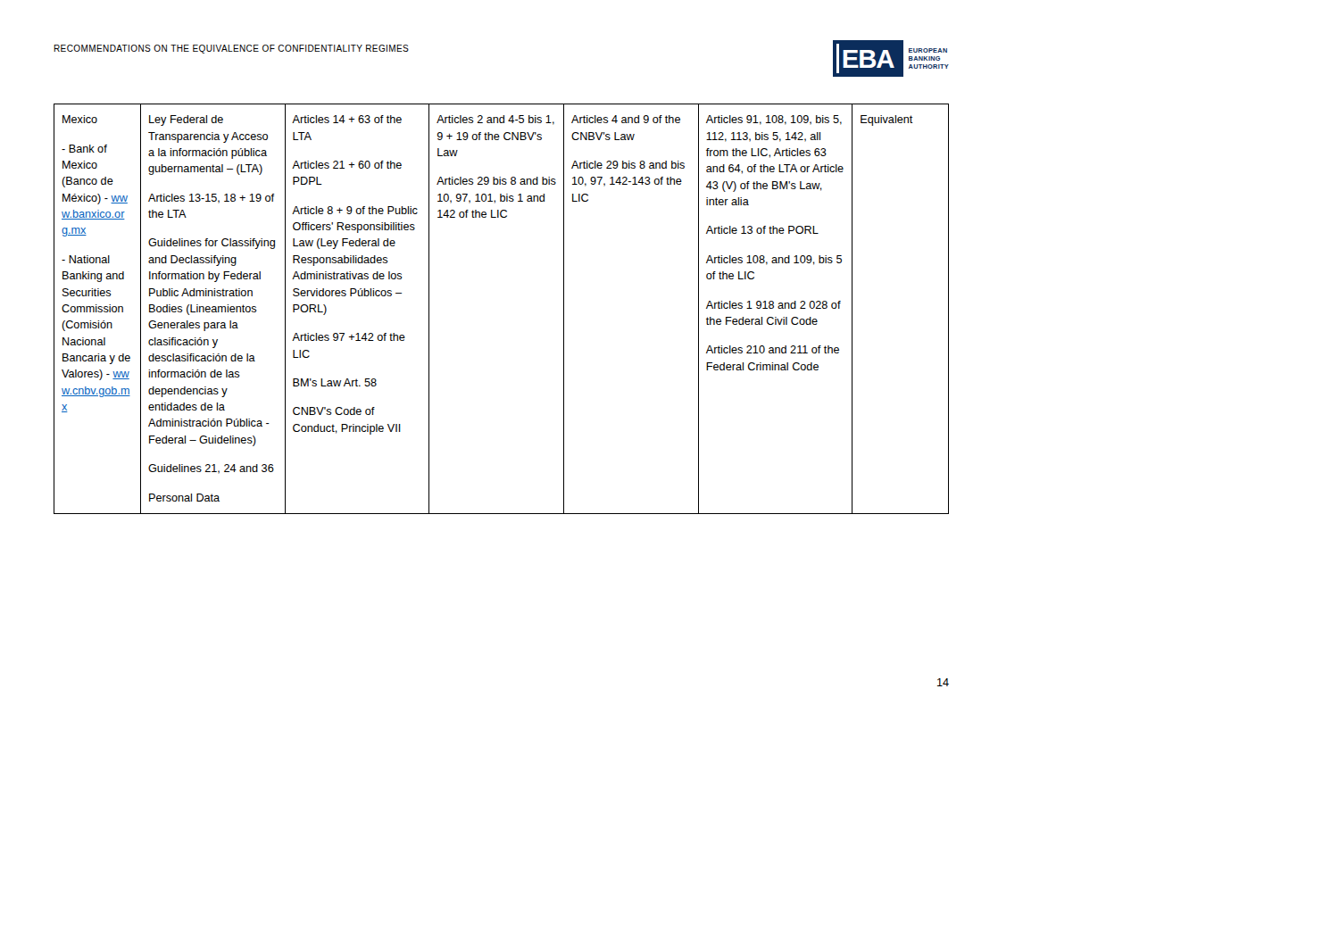Recommendations on the equivalence of confidentiality regimes
EBA
EUROPEAN
BANKING
AUTHORITY
| Mexico - Bank of Mexico (Banco de México) - www.banxico.org.mx - National Banking and Securities Commission (Comisión Nacional Bancaria y de Valores) - www.cnbv.gob.mx | Ley Federal de Transparencia y Acceso a la información pública gubernamental – (LTA) Articles 13-15, 18 + 19 of the LTA Guidelines for Classifying and Declassifying Information by Federal Public Administration Bodies (Lineamientos Generales para la clasificación y desclasificación de la información de las dependencias y entidades de la Administración Pública - Federal – Guidelines) Guidelines 21, 24 and 36 Personal Data | Articles 14 + 63 of the LTA Articles 21 + 60 of the PDPL Article 8 + 9 of the Public Officers' Responsibilities Law (Ley Federal de Responsabilidades Administrativas de los Servidores Públicos – PORL) Articles 97 +142 of the LIC BM's Law Art. 58 CNBV's Code of Conduct, Principle VII | Articles 2 and 4-5 bis 1, 9 + 19 of the CNBV's Law Articles 29 bis 8 and bis 10, 97, 101, bis 1 and 142 of the LIC | Articles 4 and 9 of the CNBV's Law Article 29 bis 8 and bis 10, 97, 142-143 of the LIC | Articles 91, 108, 109, bis 5, 112, 113, bis 5, 142, all from the LIC, Articles 63 and 64, of the LTA or Article 43 (V) of the BM's Law, inter alia Article 13 of the PORL Articles 108, and 109, bis 5 of the LIC Articles 1 918 and 2 028 of the Federal Civil Code Articles 210 and 211 of the Federal Criminal Code | Equivalent |
14